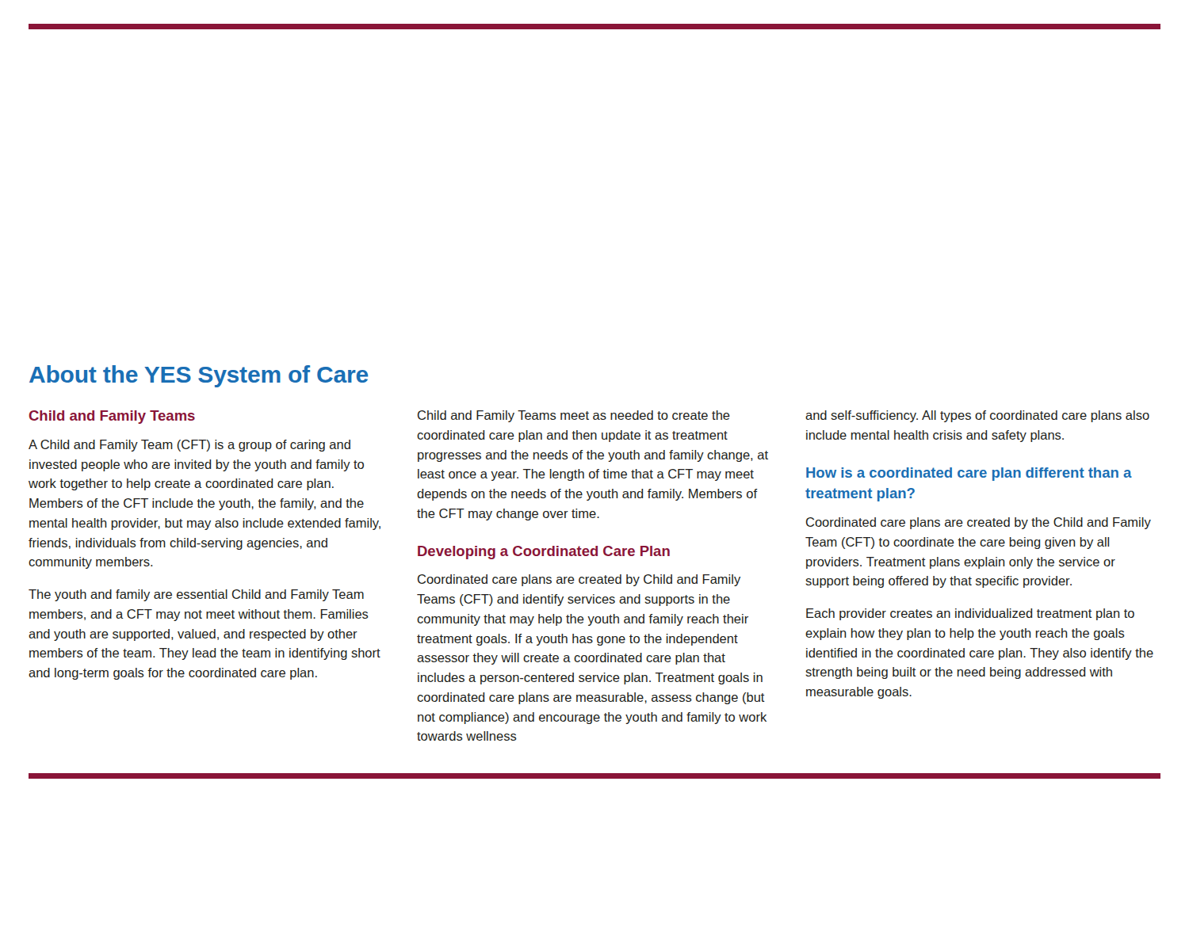About the YES System of Care
Child and Family Teams
A Child and Family Team (CFT) is a group of caring and invested people who are invited by the youth and family to work together to help create a coordinated care plan. Members of the CFT include the youth, the family, and the mental health provider, but may also include extended family, friends, individuals from child-serving agencies, and community members.
The youth and family are essential Child and Family Team members, and a CFT may not meet without them. Families and youth are supported, valued, and respected by other members of the team. They lead the team in identifying short and long-term goals for the coordinated care plan.
Child and Family Teams meet as needed to create the coordinated care plan and then update it as treatment progresses and the needs of the youth and family change, at least once a year. The length of time that a CFT may meet depends on the needs of the youth and family. Members of the CFT may change over time.
Developing a Coordinated Care Plan
Coordinated care plans are created by Child and Family Teams (CFT) and identify services and supports in the community that may help the youth and family reach their treatment goals. If a youth has gone to the independent assessor they will create a coordinated care plan that includes a person-centered service plan. Treatment goals in coordinated care plans are measurable, assess change (but not compliance) and encourage the youth and family to work towards wellness
and self-sufficiency. All types of coordinated care plans also include mental health crisis and safety plans.
How is a coordinated care plan different than a treatment plan?
Coordinated care plans are created by the Child and Family Team (CFT) to coordinate the care being given by all providers. Treatment plans explain only the service or support being offered by that specific provider.
Each provider creates an individualized treatment plan to explain how they plan to help the youth reach the goals identified in the coordinated care plan. They also identify the strength being built or the need being addressed with measurable goals.